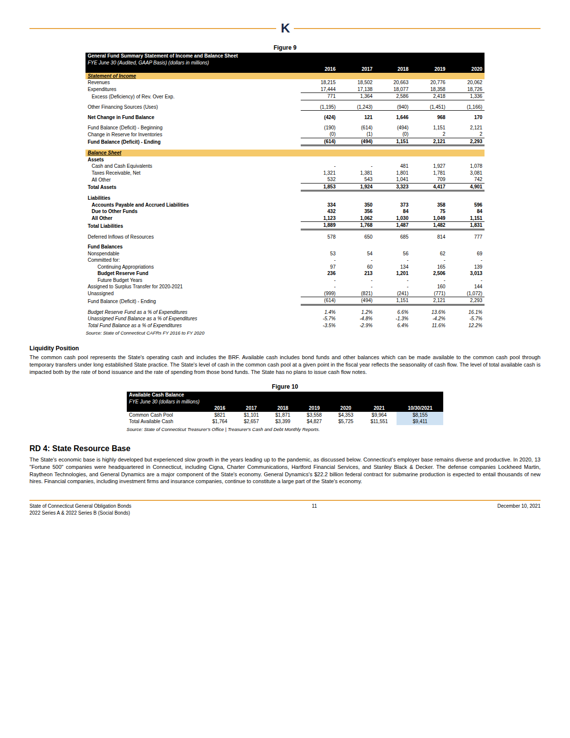K
Figure 9
| General Fund Summary Statement of Income and Balance Sheet |
| FYE June 30 (Audited, GAAP Basis) (dollars in millions) |
| | 2016 | 2017 | 2018 | 2019 | 2020 |
| Statement of Income |
| Revenues | 18,215 | 18,502 | 20,663 | 20,776 | 20,062 |
| Expenditures | 17,444 | 17,138 | 18,077 | 18,358 | 18,726 |
| Excess (Deficiency) of Rev. Over Exp. | 771 | 1,364 | 2,586 | 2,418 | 1,336 |
| Other Financing Sources (Uses) | (1,195) | (1,243) | (940) | (1,451) | (1,166) |
| Net Change in Fund Balance | (424) | 121 | 1,646 | 968 | 170 |
| Fund Balance (Deficit) - Beginning | (190) | (614) | (494) | 1,151 | 2,121 |
| Change in Reserve for Inventories | (0) | (1) | (0) | 2 | 2 |
| Fund Balance (Deficit) - Ending | (614) | (494) | 1,151 | 2,121 | 2,293 |
| Balance Sheet |
| Assets | |
| Cash and Cash Equivalents | - | - | 481 | 1,927 | 1,078 |
| Taxes Receivable, Net | 1,321 | 1,381 | 1,801 | 1,781 | 3,081 |
| All Other | 532 | 543 | 1,041 | 709 | 742 |
| Total Assets | 1,853 | 1,924 | 3,323 | 4,417 | 4,901 |
| Liabilities | |
| Accounts Payable and Accrued Liabilities | 334 | 350 | 373 | 358 | 596 |
| Due to Other Funds | 432 | 356 | 84 | 75 | 84 |
| All Other | 1,123 | 1,062 | 1,030 | 1,049 | 1,151 |
| Total Liabilities | 1,889 | 1,768 | 1,487 | 1,482 | 1,831 |
| Deferred Inflows of Resources | 578 | 650 | 685 | 814 | 777 |
| Fund Balances | |
| Nonspendable | 53 | 54 | 56 | 62 | 69 |
| Committed for: | - | - | - | - | - |
| Continuing Appropriations | 97 | 60 | 134 | 165 | 139 |
| Budget Reserve Fund | 236 | 213 | 1,201 | 2,506 | 3,013 |
| Future Budget Years | - | - | - | - | - |
| Assigned to Surplus Transfer for 2020-2021 | - | - | - | 160 | 144 |
| Unassigned | (999) | (821) | (241) | (771) | (1,072) |
| Fund Balance (Deficit) - Ending | (614) | (494) | 1,151 | 2,121 | 2,293 |
| Budget Reserve Fund as a % of Expenditures | 1.4% | 1.2% | 6.6% | 13.6% | 16.1% |
| Unassigned Fund Balance as a % of Expenditures | -5.7% | -4.8% | -1.3% | -4.2% | -5.7% |
| Total Fund Balance as a % of Expenditures | -3.5% | -2.9% | 6.4% | 11.6% | 12.2% |
Source: State of Connecticut CAFRs FY 2016 to FY 2020
Liquidity Position
The common cash pool represents the State's operating cash and includes the BRF. Available cash includes bond funds and other balances which can be made available to the common cash pool through temporary transfers under long established State practice. The State's level of cash in the common cash pool at a given point in the fiscal year reflects the seasonality of cash flow. The level of total available cash is impacted both by the rate of bond issuance and the rate of spending from those bond funds. The State has no plans to issue cash flow notes.
Figure 10
| Available Cash Balance |
| FYE June 30 (dollars in millions) |
| | 2016 | 2017 | 2018 | 2019 | 2020 | 2021 | 10/30/2021 |
| Common Cash Pool | $821 | $1,101 | $1,871 | $3,558 | $4,353 | $9,964 | $8,155 |
| Total Available Cash | $1,764 | $2,657 | $3,399 | $4,827 | $5,725 | $11,551 | $9,411 |
Source: State of Connecticut Treasurer's Office | Treasurer's Cash and Debt Monthly Reports.
RD 4: State Resource Base
The State's economic base is highly developed but experienced slow growth in the years leading up to the pandemic, as discussed below. Connecticut's employer base remains diverse and productive. In 2020, 13 "Fortune 500" companies were headquartered in Connecticut, including Cigna, Charter Communications, Hartford Financial Services, and Stanley Black & Decker. The defense companies Lockheed Martin, Raytheon Technologies, and General Dynamics are a major component of the State's economy. General Dynamics's $22.2 billion federal contract for submarine production is expected to entail thousands of new hires. Financial companies, including investment firms and insurance companies, continue to constitute a large part of the State's economy.
State of Connecticut General Obligation Bonds
2022 Series A & 2022 Series B (Social Bonds)
11
December 10, 2021